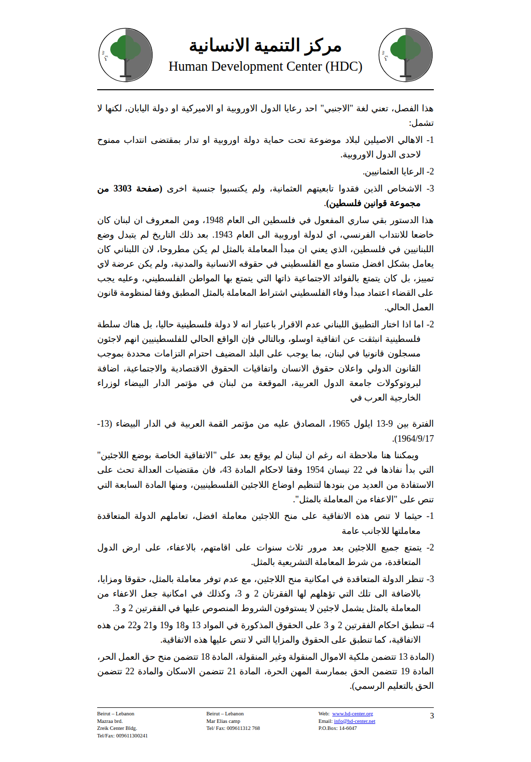Human Development Center مركز التنمية الانسانية
مركز التنمية الانسانية
Human Development Center (HDC)
Human Development Center مركز التنمية الانسانية
هذا الفصل، تعني لغة "الاجنبي" احد رعايا الدول الاوروبية او الاميركية او دولة اليابان، لكنها لا تشمل:
1- الاهالي الاصيلين لبلاد موضوعة تحت حماية دولة اوروبية او تدار بمقتضى انتداب ممنوح لاحدى الدول الاوروبية.
2- الرعايا العثمانيين.
3- الاشخاص الذين فقدوا تابعيتهم العثمانية، ولم يكتسبوا جنسية اخرى (صفحة 3303 من مجموعة قوانين فلسطين).
هذا الدستور بقي ساري المفعول في فلسطين الى العام 1948، ومن المعروف ان لبنان كان خاضعا للانتداب الفرنسي، اي لدولة اوروبية الى العام 1943. بعد ذلك التاريخ لم يتبدل وضع اللبنانيين في فلسطين، الذي يعني ان مبدأ المعاملة بالمثل لم يكن مطروحا، لان اللبناني كان يعامل بشكل افضل متساو مع الفلسطيني في حقوقه الانسانية والمدنية، ولم يكن عرضة لاي تمييز، بل كان يتمتع بالفوائد الاجتماعية ذاتها التي يتمتع بها المواطن الفلسطيني، وعليه يجب على القضاء اعتماد مبدأ وفاء الفلسطيني اشتراط المعاملة بالمثل المطبق وفقا لمنظومة قانون العمل الحالي.
2- اما اذا اختار التطبيق اللبناني عدم الاقرار باعتبار انه لا دولة فلسطينية حاليا، بل هناك سلطة فلسطينية انبثقت عن اتفاقية اوسلو، وبالتالي فإن الواقع الحالي للفلسطينيين انهم لاجئون مسجلون قانونيا في لبنان، بما يوجب على البلد المضيف احترام التزامات محددة بموجب القانون الدولي واعلان حقوق الانسان واتفاقيات الحقوق الاقتصادية والاجتماعية، اضافة لبروتوكولات جامعة الدول العربية، الموقعة من لبنان في مؤتمر الدار البيضاء لوزراء الخارجية العرب في
الفترة بين 9-13 ايلول 1965، المصادق عليه من مؤتمر القمة العربية في الدار البيضاء (13-1964/9/17).
ويمكننا هنا ملاحظة انه رغم ان لبنان لم يوقع بعد على "الاتفاقية الخاصة بوضع اللاجئين" التي بدأ نفاذها في 22 نيسان 1954 وفقا لاحكام المادة 43، فان مقتضيات العدالة تحث على الاستفادة من العديد من بنودها لتنظيم اوضاع اللاجئين الفلسطينيين، ومنها المادة السابعة التي تنص على "الاعفاء من المعاملة بالمثل".
1- حيثما لا تنص هذه الاتفاقية على منح اللاجئين معاملة افضل، تعاملهم الدولة المتعاقدة معاملتها للاجانب عامة
2- يتمتع جميع اللاجئين بعد مرور ثلاث سنوات على اقامتهم، بالاعفاء، على ارض الدول المتعاقدة، من شرط المعاملة التشريعية بالمثل.
3- تنظر الدولة المتعاقدة في امكانية منح اللاجئين، مع عدم توفر معاملة بالمثل، حقوقا ومزايا، بالاضافة الى تلك التي تؤهلهم لها الفقرتان 2 و 3، وكذلك في امكانية جعل الاعفاء من المعاملة بالمثل يشمل لاجئين لا يستوفون الشروط المنصوص عليها في الفقرتين 2 و 3.
4- تنطبق احكام الفقرتين 2 و 3 على الحقوق المذكورة في المواد 13 و18 و19 و21 و22 من هذه الاتفاقية، كما تنطبق على الحقوق والمزايا التي لا تنص عليها هذه الاتفاقية.
(المادة 13 تتضمن ملكية الاموال المنقولة وغير المنقولة، المادة 18 تتضمن منح حق العمل الحر، المادة 19 تتضمن الحق بممارسة المهن الحرة، المادة 21 تتضمن الاسكان والمادة 22 تتضمن الحق بالتعليم الرسمي).
Beirut – Lebanon
Mazraa brd.
Zreik Center Bldg.
Tel/Fax: 009611300241
Beirut – Lebanon
Mar Elias camp
Tel/ Fax: 009611312 768
Web: www.hd-center.org
Email: info@hd-center.net
P.O.Box: 14-6047
3